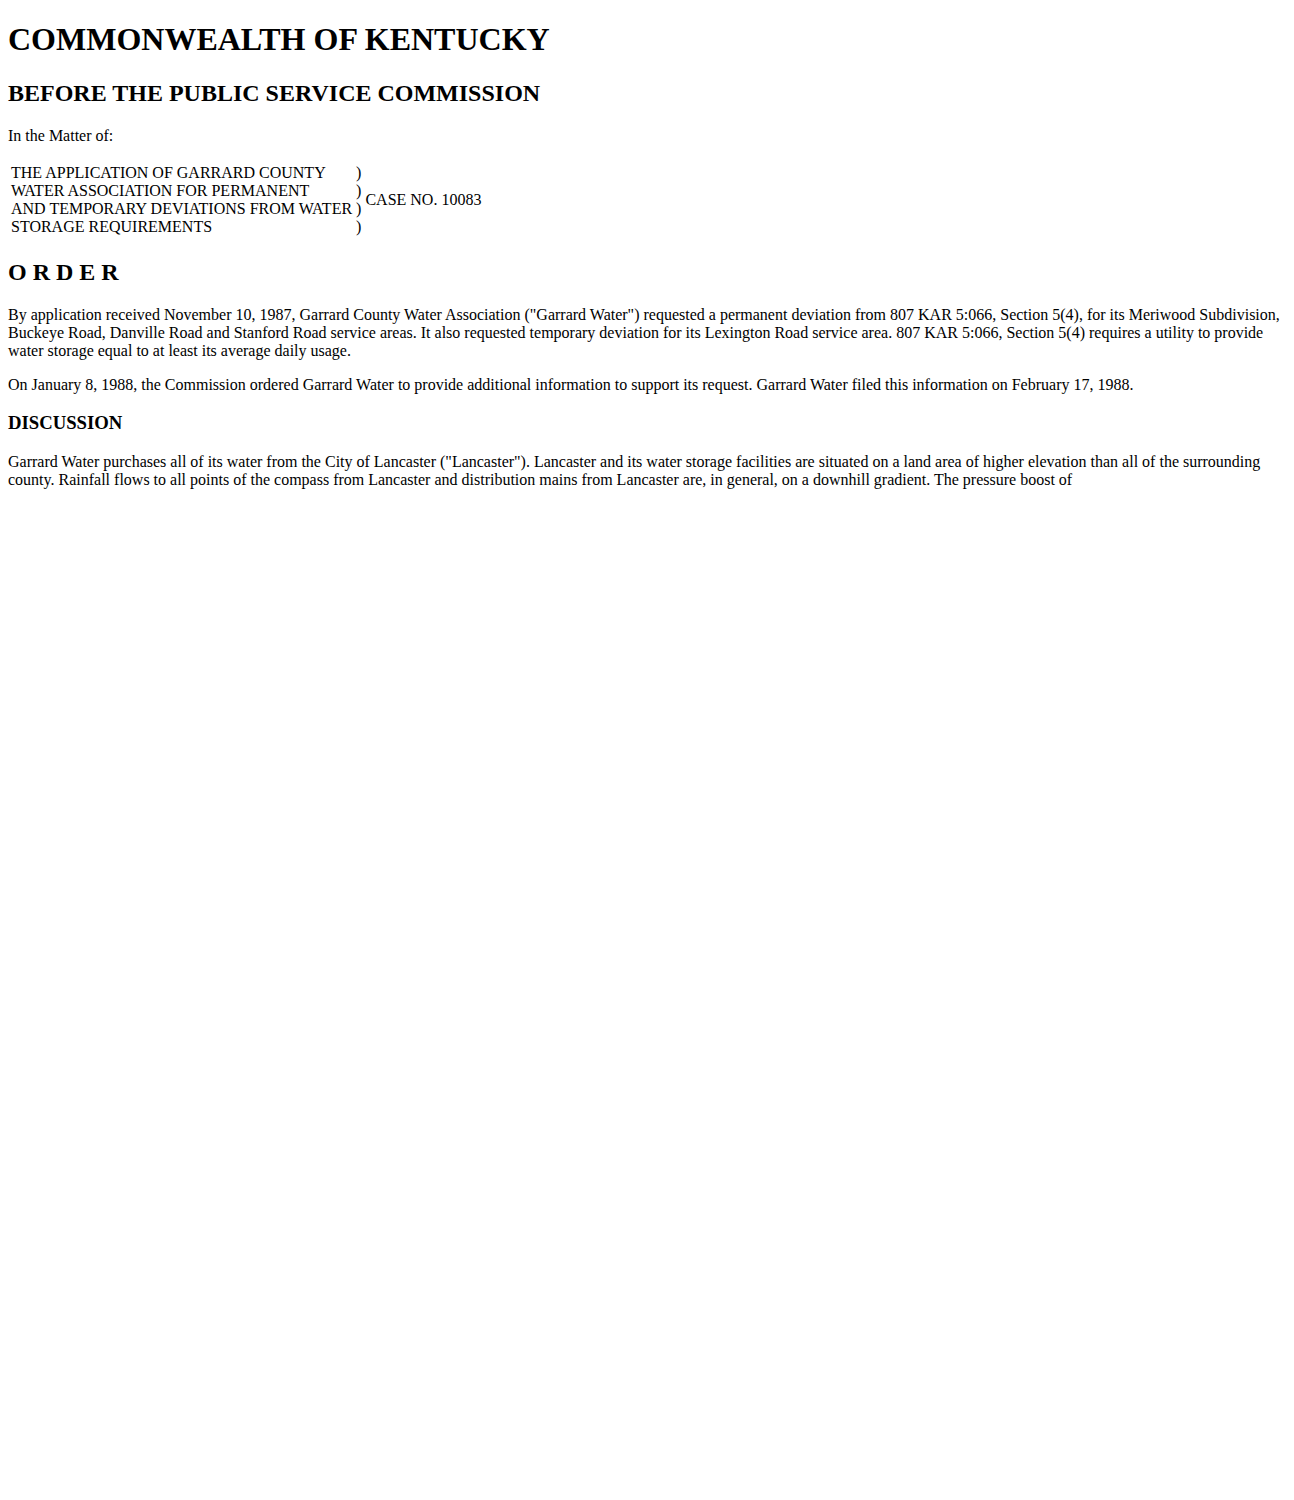COMMONWEALTH OF KENTUCKY
BEFORE THE PUBLIC SERVICE COMMISSION
In the Matter of:
| THE APPLICATION OF GARRARD COUNTY WATER ASSOCIATION FOR PERMANENT AND TEMPORARY DEVIATIONS FROM WATER STORAGE REQUIREMENTS | ) ) ) ) | CASE NO. 10083 |
O R D E R
By application received November 10, 1987, Garrard County Water Association ("Garrard Water") requested a permanent deviation from 807 KAR 5:066, Section 5(4), for its Meriwood Subdivision, Buckeye Road, Danville Road and Stanford Road service areas. It also requested temporary deviation for its Lexington Road service area. 807 KAR 5:066, Section 5(4) requires a utility to provide water storage equal to at least its average daily usage.
On January 8, 1988, the Commission ordered Garrard Water to provide additional information to support its request. Garrard Water filed this information on February 17, 1988.
DISCUSSION
Garrard Water purchases all of its water from the City of Lancaster ("Lancaster"). Lancaster and its water storage facilities are situated on a land area of higher elevation than all of the surrounding county. Rainfall flows to all points of the compass from Lancaster and distribution mains from Lancaster are, in general, on a downhill gradient. The pressure boost of